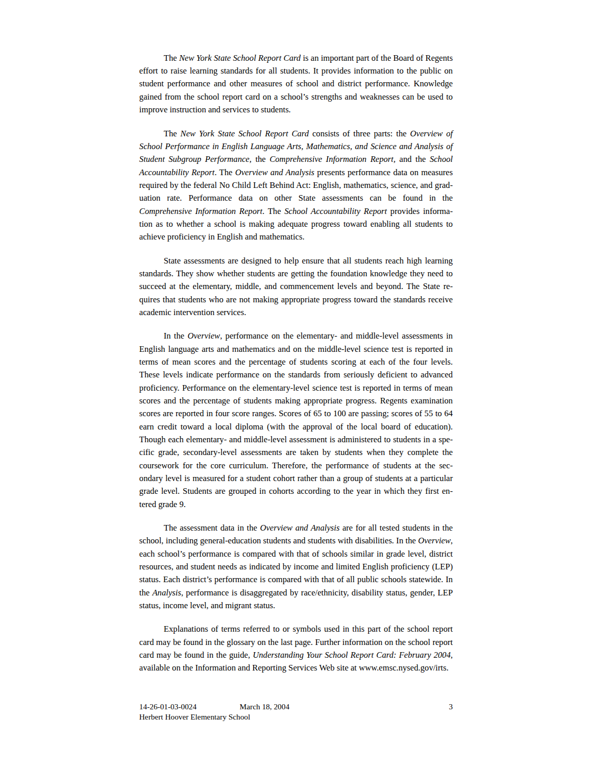The New York State School Report Card is an important part of the Board of Regents effort to raise learning standards for all students. It provides information to the public on student performance and other measures of school and district performance. Knowledge gained from the school report card on a school’s strengths and weaknesses can be used to improve instruction and services to students.
The New York State School Report Card consists of three parts: the Overview of School Performance in English Language Arts, Mathematics, and Science and Analysis of Student Subgroup Performance, the Comprehensive Information Report, and the School Accountability Report. The Overview and Analysis presents performance data on measures required by the federal No Child Left Behind Act: English, mathematics, science, and graduation rate. Performance data on other State assessments can be found in the Comprehensive Information Report. The School Accountability Report provides information as to whether a school is making adequate progress toward enabling all students to achieve proficiency in English and mathematics.
State assessments are designed to help ensure that all students reach high learning standards. They show whether students are getting the foundation knowledge they need to succeed at the elementary, middle, and commencement levels and beyond. The State requires that students who are not making appropriate progress toward the standards receive academic intervention services.
In the Overview, performance on the elementary- and middle-level assessments in English language arts and mathematics and on the middle-level science test is reported in terms of mean scores and the percentage of students scoring at each of the four levels. These levels indicate performance on the standards from seriously deficient to advanced proficiency. Performance on the elementary-level science test is reported in terms of mean scores and the percentage of students making appropriate progress. Regents examination scores are reported in four score ranges. Scores of 65 to 100 are passing; scores of 55 to 64 earn credit toward a local diploma (with the approval of the local board of education). Though each elementary- and middle-level assessment is administered to students in a specific grade, secondary-level assessments are taken by students when they complete the coursework for the core curriculum. Therefore, the performance of students at the secondary level is measured for a student cohort rather than a group of students at a particular grade level. Students are grouped in cohorts according to the year in which they first entered grade 9.
The assessment data in the Overview and Analysis are for all tested students in the school, including general-education students and students with disabilities. In the Overview, each school’s performance is compared with that of schools similar in grade level, district resources, and student needs as indicated by income and limited English proficiency (LEP) status. Each district’s performance is compared with that of all public schools statewide. In the Analysis, performance is disaggregated by race/ethnicity, disability status, gender, LEP status, income level, and migrant status.
Explanations of terms referred to or symbols used in this part of the school report card may be found in the glossary on the last page. Further information on the school report card may be found in the guide, Understanding Your School Report Card: February 2004, available on the Information and Reporting Services Web site at www.emsc.nysed.gov/irts.
14-26-01-03-0024
Herbert Hoover Elementary School March 18, 2004 3